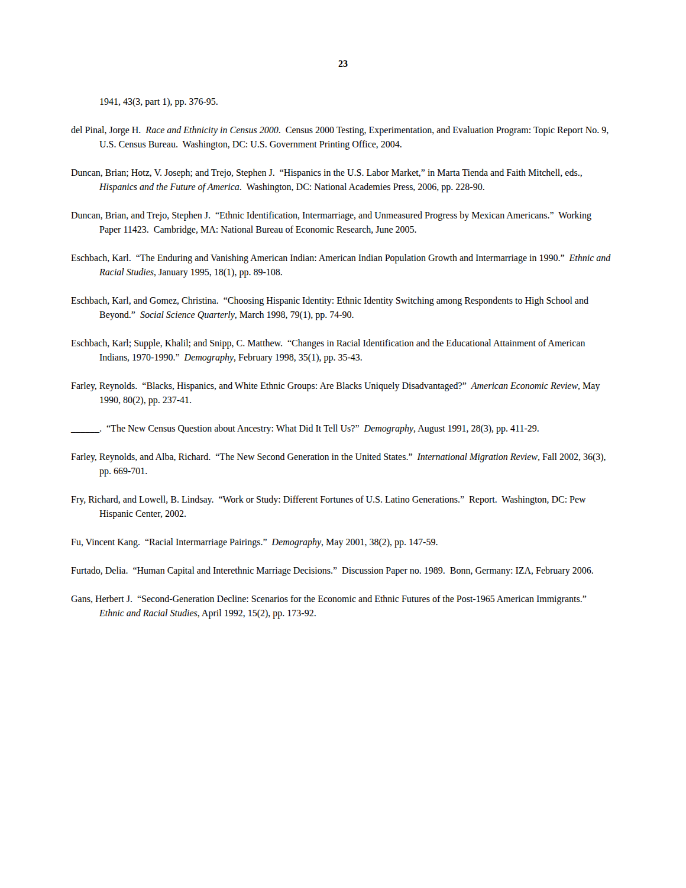23
1941, 43(3, part 1), pp. 376-95.
del Pinal, Jorge H. Race and Ethnicity in Census 2000. Census 2000 Testing, Experimentation, and Evaluation Program: Topic Report No. 9, U.S. Census Bureau. Washington, DC: U.S. Government Printing Office, 2004.
Duncan, Brian; Hotz, V. Joseph; and Trejo, Stephen J. “Hispanics in the U.S. Labor Market,” in Marta Tienda and Faith Mitchell, eds., Hispanics and the Future of America. Washington, DC: National Academies Press, 2006, pp. 228-90.
Duncan, Brian, and Trejo, Stephen J. “Ethnic Identification, Intermarriage, and Unmeasured Progress by Mexican Americans.” Working Paper 11423. Cambridge, MA: National Bureau of Economic Research, June 2005.
Eschbach, Karl. “The Enduring and Vanishing American Indian: American Indian Population Growth and Intermarriage in 1990.” Ethnic and Racial Studies, January 1995, 18(1), pp. 89-108.
Eschbach, Karl, and Gomez, Christina. “Choosing Hispanic Identity: Ethnic Identity Switching among Respondents to High School and Beyond.” Social Science Quarterly, March 1998, 79(1), pp. 74-90.
Eschbach, Karl; Supple, Khalil; and Snipp, C. Matthew. “Changes in Racial Identification and the Educational Attainment of American Indians, 1970-1990.” Demography, February 1998, 35(1), pp. 35-43.
Farley, Reynolds. “Blacks, Hispanics, and White Ethnic Groups: Are Blacks Uniquely Disadvantaged?” American Economic Review, May 1990, 80(2), pp. 237-41.
______. “The New Census Question about Ancestry: What Did It Tell Us?” Demography, August 1991, 28(3), pp. 411-29.
Farley, Reynolds, and Alba, Richard. “The New Second Generation in the United States.” International Migration Review, Fall 2002, 36(3), pp. 669-701.
Fry, Richard, and Lowell, B. Lindsay. “Work or Study: Different Fortunes of U.S. Latino Generations.” Report. Washington, DC: Pew Hispanic Center, 2002.
Fu, Vincent Kang. “Racial Intermarriage Pairings.” Demography, May 2001, 38(2), pp. 147-59.
Furtado, Delia. “Human Capital and Interethnic Marriage Decisions.” Discussion Paper no. 1989. Bonn, Germany: IZA, February 2006.
Gans, Herbert J. “Second-Generation Decline: Scenarios for the Economic and Ethnic Futures of the Post-1965 American Immigrants.” Ethnic and Racial Studies, April 1992, 15(2), pp. 173-92.